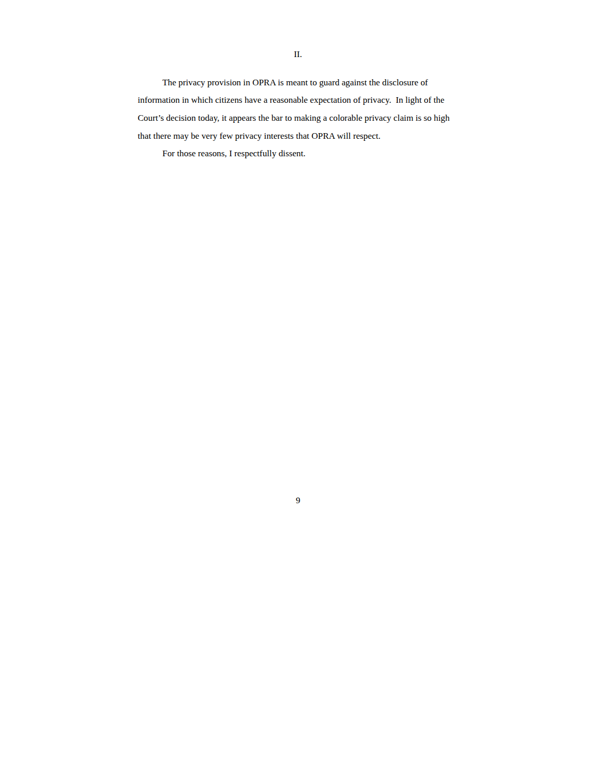II.
The privacy provision in OPRA is meant to guard against the disclosure of information in which citizens have a reasonable expectation of privacy. In light of the Court’s decision today, it appears the bar to making a colorable privacy claim is so high that there may be very few privacy interests that OPRA will respect.
For those reasons, I respectfully dissent.
9